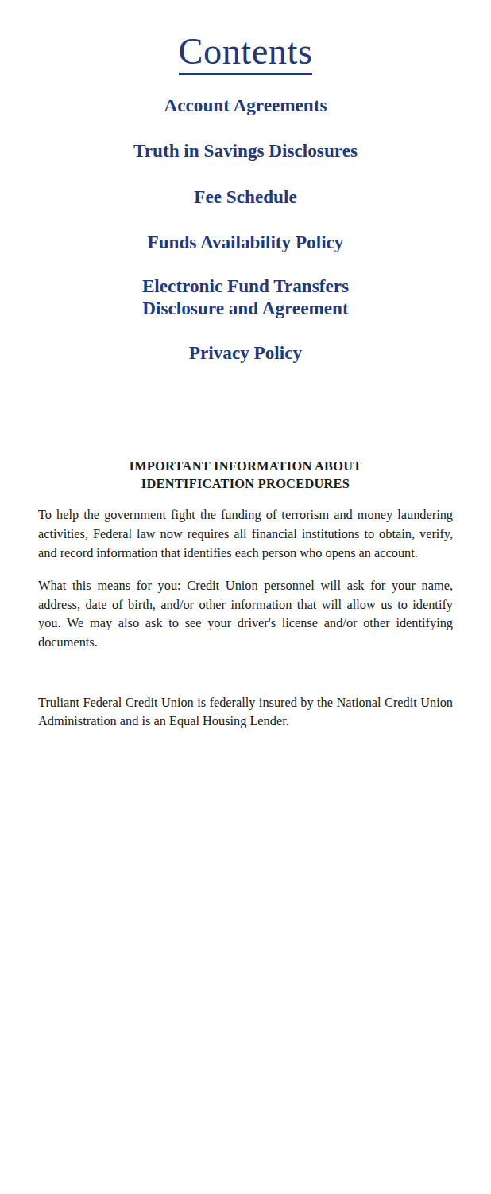Contents
Account Agreements
Truth in Savings Disclosures
Fee Schedule
Funds Availability Policy
Electronic Fund Transfers
Disclosure and Agreement
Privacy Policy
IMPORTANT INFORMATION ABOUT
IDENTIFICATION PROCEDURES
To help the government fight the funding of terrorism and money laundering activities, Federal law now requires all financial institutions to obtain, verify, and record information that identifies each person who opens an account.
What this means for you: Credit Union personnel will ask for your name, address, date of birth, and/or other information that will allow us to identify you. We may also ask to see your driver's license and/or other identifying documents.
Truliant Federal Credit Union is federally insured by the National Credit Union Administration and is an Equal Housing Lender.